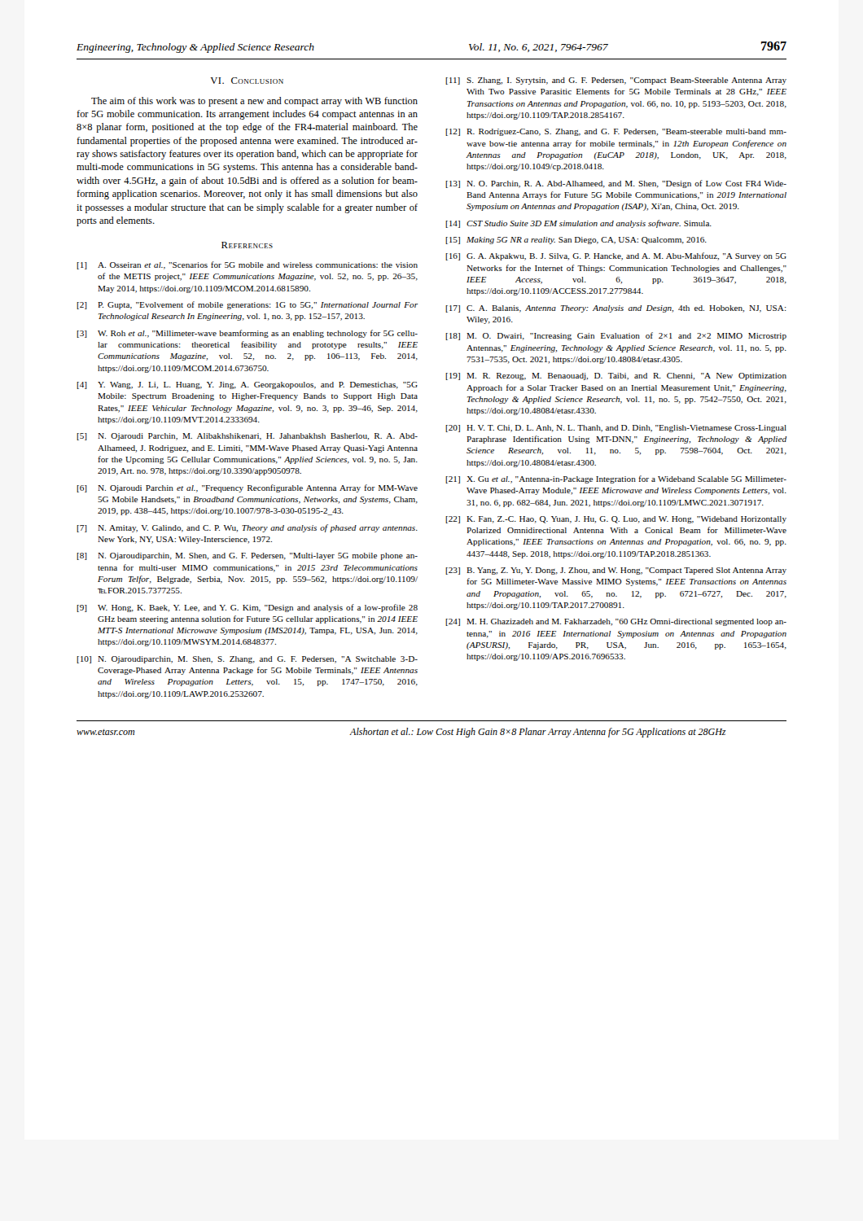Engineering, Technology & Applied Science Research
Vol. 11, No. 6, 2021, 7964-7967
7967
VI. Conclusion
The aim of this work was to present a new and compact array with WB function for 5G mobile communication. Its arrangement includes 64 compact antennas in an 8×8 planar form, positioned at the top edge of the FR4-material mainboard. The fundamental properties of the proposed antenna were examined. The introduced array shows satisfactory features over its operation band, which can be appropriate for multi-mode communications in 5G systems. This antenna has a considerable bandwidth over 4.5GHz, a gain of about 10.5dBi and is offered as a solution for beamforming application scenarios. Moreover, not only it has small dimensions but also it possesses a modular structure that can be simply scalable for a greater number of ports and elements.
References
[1] A. Osseiran et al., "Scenarios for 5G mobile and wireless communications: the vision of the METIS project," IEEE Communications Magazine, vol. 52, no. 5, pp. 26–35, May 2014, https://doi.org/10.1109/MCOM.2014.6815890.
[2] P. Gupta, "Evolvement of mobile generations: 1G to 5G," International Journal For Technological Research In Engineering, vol. 1, no. 3, pp. 152–157, 2013.
[3] W. Roh et al., "Millimeter-wave beamforming as an enabling technology for 5G cellular communications: theoretical feasibility and prototype results," IEEE Communications Magazine, vol. 52, no. 2, pp. 106–113, Feb. 2014, https://doi.org/10.1109/MCOM.2014.6736750.
[4] Y. Wang, J. Li, L. Huang, Y. Jing, A. Georgakopoulos, and P. Demestichas, "5G Mobile: Spectrum Broadening to Higher-Frequency Bands to Support High Data Rates," IEEE Vehicular Technology Magazine, vol. 9, no. 3, pp. 39–46, Sep. 2014, https://doi.org/10.1109/MVT.2014.2333694.
[5] N. Ojaroudi Parchin, M. Alibakhshikenari, H. Jahanbakhsh Basherlou, R. A. Abd-Alhameed, J. Rodriguez, and E. Limiti, "MM-Wave Phased Array Quasi-Yagi Antenna for the Upcoming 5G Cellular Communications," Applied Sciences, vol. 9, no. 5, Jan. 2019, Art. no. 978, https://doi.org/10.3390/app9050978.
[6] N. Ojaroudi Parchin et al., "Frequency Reconfigurable Antenna Array for MM-Wave 5G Mobile Handsets," in Broadband Communications, Networks, and Systems, Cham, 2019, pp. 438–445, https://doi.org/10.1007/978-3-030-05195-2_43.
[7] N. Amitay, V. Galindo, and C. P. Wu, Theory and analysis of phased array antennas. New York, NY, USA: Wiley-Interscience, 1972.
[8] N. Ojaroudiparchin, M. Shen, and G. F. Pedersen, "Multi-layer 5G mobile phone antenna for multi-user MIMO communications," in 2015 23rd Telecommunications Forum Telfor, Belgrade, Serbia, Nov. 2015, pp. 559–562, https://doi.org/10.1109/℡FOR.2015.7377255.
[9] W. Hong, K. Baek, Y. Lee, and Y. G. Kim, "Design and analysis of a low-profile 28 GHz beam steering antenna solution for Future 5G cellular applications," in 2014 IEEE MTT-S International Microwave Symposium (IMS2014), Tampa, FL, USA, Jun. 2014, https://doi.org/10.1109/MWSYM.2014.6848377.
[10] N. Ojaroudiparchin, M. Shen, S. Zhang, and G. F. Pedersen, "A Switchable 3-D-Coverage-Phased Array Antenna Package for 5G Mobile Terminals," IEEE Antennas and Wireless Propagation Letters, vol. 15, pp. 1747–1750, 2016, https://doi.org/10.1109/LAWP.2016.2532607.
[11] S. Zhang, I. Syrytsin, and G. F. Pedersen, "Compact Beam-Steerable Antenna Array With Two Passive Parasitic Elements for 5G Mobile Terminals at 28 GHz," IEEE Transactions on Antennas and Propagation, vol. 66, no. 10, pp. 5193–5203, Oct. 2018, https://doi.org/10.1109/TAP.2018.2854167.
[12] R. Rodríguez-Cano, S. Zhang, and G. F. Pedersen, "Beam-steerable multi-band mm-wave bow-tie antenna array for mobile terminals," in 12th European Conference on Antennas and Propagation (EuCAP 2018), London, UK, Apr. 2018, https://doi.org/10.1049/cp.2018.0418.
[13] N. O. Parchin, R. A. Abd-Alhameed, and M. Shen, "Design of Low Cost FR4 Wide-Band Antenna Arrays for Future 5G Mobile Communications," in 2019 International Symposium on Antennas and Propagation (ISAP), Xi'an, China, Oct. 2019.
[14] CST Studio Suite 3D EM simulation and analysis software. Simula.
[15] Making 5G NR a reality. San Diego, CA, USA: Qualcomm, 2016.
[16] G. A. Akpakwu, B. J. Silva, G. P. Hancke, and A. M. Abu-Mahfouz, "A Survey on 5G Networks for the Internet of Things: Communication Technologies and Challenges," IEEE Access, vol. 6, pp. 3619–3647, 2018, https://doi.org/10.1109/ACCESS.2017.2779844.
[17] C. A. Balanis, Antenna Theory: Analysis and Design, 4th ed. Hoboken, NJ, USA: Wiley, 2016.
[18] M. O. Dwairi, "Increasing Gain Evaluation of 2×1 and 2×2 MIMO Microstrip Antennas," Engineering, Technology & Applied Science Research, vol. 11, no. 5, pp. 7531–7535, Oct. 2021, https://doi.org/10.48084/etasr.4305.
[19] M. R. Rezoug, M. Benaouadj, D. Taibi, and R. Chenni, "A New Optimization Approach for a Solar Tracker Based on an Inertial Measurement Unit," Engineering, Technology & Applied Science Research, vol. 11, no. 5, pp. 7542–7550, Oct. 2021, https://doi.org/10.48084/etasr.4330.
[20] H. V. T. Chi, D. L. Anh, N. L. Thanh, and D. Dinh, "English-Vietnamese Cross-Lingual Paraphrase Identification Using MT-DNN," Engineering, Technology & Applied Science Research, vol. 11, no. 5, pp. 7598–7604, Oct. 2021, https://doi.org/10.48084/etasr.4300.
[21] X. Gu et al., "Antenna-in-Package Integration for a Wideband Scalable 5G Millimeter-Wave Phased-Array Module," IEEE Microwave and Wireless Components Letters, vol. 31, no. 6, pp. 682–684, Jun. 2021, https://doi.org/10.1109/LMWC.2021.3071917.
[22] K. Fan, Z.-C. Hao, Q. Yuan, J. Hu, G. Q. Luo, and W. Hong, "Wideband Horizontally Polarized Omnidirectional Antenna With a Conical Beam for Millimeter-Wave Applications," IEEE Transactions on Antennas and Propagation, vol. 66, no. 9, pp. 4437–4448, Sep. 2018, https://doi.org/10.1109/TAP.2018.2851363.
[23] B. Yang, Z. Yu, Y. Dong, J. Zhou, and W. Hong, "Compact Tapered Slot Antenna Array for 5G Millimeter-Wave Massive MIMO Systems," IEEE Transactions on Antennas and Propagation, vol. 65, no. 12, pp. 6721–6727, Dec. 2017, https://doi.org/10.1109/TAP.2017.2700891.
[24] M. H. Ghazizadeh and M. Fakharzadeh, "60 GHz Omni-directional segmented loop antenna," in 2016 IEEE International Symposium on Antennas and Propagation (APSURSI), Fajardo, PR, USA, Jun. 2016, pp. 1653–1654, https://doi.org/10.1109/APS.2016.7696533.
www.etasr.com
Alshortan et al.: Low Cost High Gain 8×8 Planar Array Antenna for 5G Applications at 28GHz